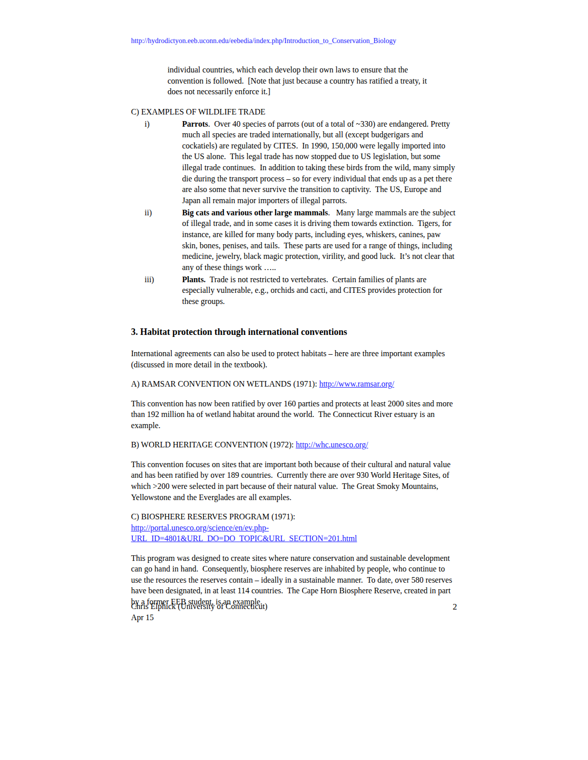http://hydrodictyon.eeb.uconn.edu/eebedia/index.php/Introduction_to_Conservation_Biology
individual countries, which each develop their own laws to ensure that the convention is followed. [Note that just because a country has ratified a treaty, it does not necessarily enforce it.]
C) EXAMPLES OF WILDLIFE TRADE
i) Parrots. Over 40 species of parrots (out of a total of ~330) are endangered. Pretty much all species are traded internationally, but all (except budgerigars and cockatiels) are regulated by CITES. In 1990, 150,000 were legally imported into the US alone. This legal trade has now stopped due to US legislation, but some illegal trade continues. In addition to taking these birds from the wild, many simply die during the transport process – so for every individual that ends up as a pet there are also some that never survive the transition to captivity. The US, Europe and Japan all remain major importers of illegal parrots.
ii) Big cats and various other large mammals. Many large mammals are the subject of illegal trade, and in some cases it is driving them towards extinction. Tigers, for instance, are killed for many body parts, including eyes, whiskers, canines, paw skin, bones, penises, and tails. These parts are used for a range of things, including medicine, jewelry, black magic protection, virility, and good luck. It’s not clear that any of these things work …..
iii) Plants. Trade is not restricted to vertebrates. Certain families of plants are especially vulnerable, e.g., orchids and cacti, and CITES provides protection for these groups.
3. Habitat protection through international conventions
International agreements can also be used to protect habitats – here are three important examples (discussed in more detail in the textbook).
A) RAMSAR CONVENTION ON WETLANDS (1971): http://www.ramsar.org/
This convention has now been ratified by over 160 parties and protects at least 2000 sites and more than 192 million ha of wetland habitat around the world. The Connecticut River estuary is an example.
B) WORLD HERITAGE CONVENTION (1972): http://whc.unesco.org/
This convention focuses on sites that are important both because of their cultural and natural value and has been ratified by over 189 countries. Currently there are over 930 World Heritage Sites, of which >200 were selected in part because of their natural value. The Great Smoky Mountains, Yellowstone and the Everglades are all examples.
C) BIOSPHERE RESERVES PROGRAM (1971):
http://portal.unesco.org/science/en/ev.php-
URL_ID=4801&URL_DO=DO_TOPIC&URL_SECTION=201.html
This program was designed to create sites where nature conservation and sustainable development can go hand in hand. Consequently, biosphere reserves are inhabited by people, who continue to use the resources the reserves contain – ideally in a sustainable manner. To date, over 580 reserves have been designated, in at least 114 countries. The Cape Horn Biosphere Reserve, created in part by a former EEB student, is an example.
Chris Elphick (University of Connecticut)
Apr 15
2